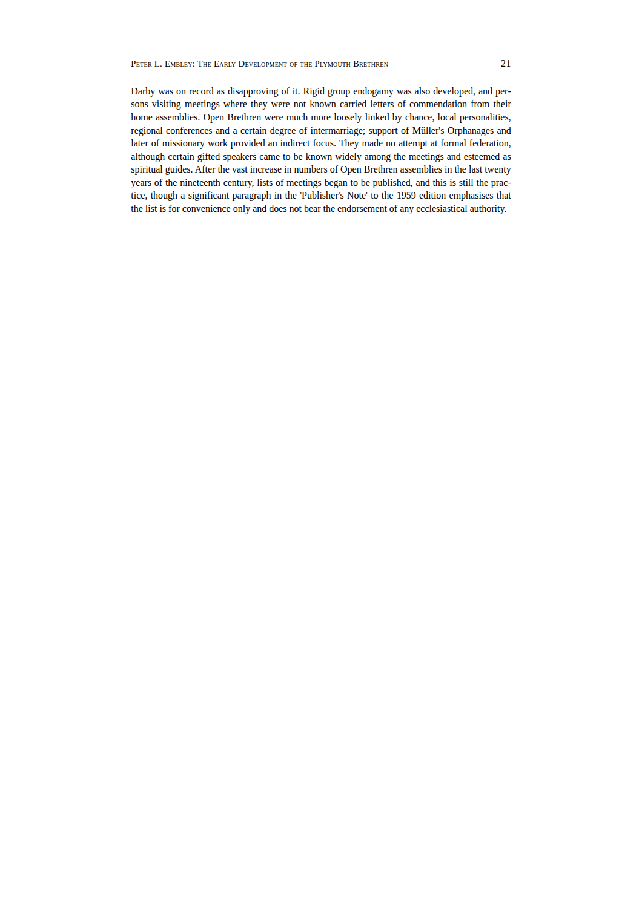Peter L. Embley: The Early Development of the Plymouth Brethren 21
Darby was on record as disapproving of it. Rigid group endogamy was also developed, and persons visiting meetings where they were not known carried letters of commendation from their home assemblies. Open Brethren were much more loosely linked by chance, local personalities, regional conferences and a certain degree of intermarriage; support of Müller's Orphanages and later of missionary work provided an indirect focus. They made no attempt at formal federation, although certain gifted speakers came to be known widely among the meetings and esteemed as spiritual guides. After the vast increase in numbers of Open Brethren assemblies in the last twenty years of the nineteenth century, lists of meetings began to be published, and this is still the practice, though a significant paragraph in the 'Publisher's Note' to the 1959 edition emphasises that the list is for convenience only and does not bear the endorsement of any ecclesiastical authority.